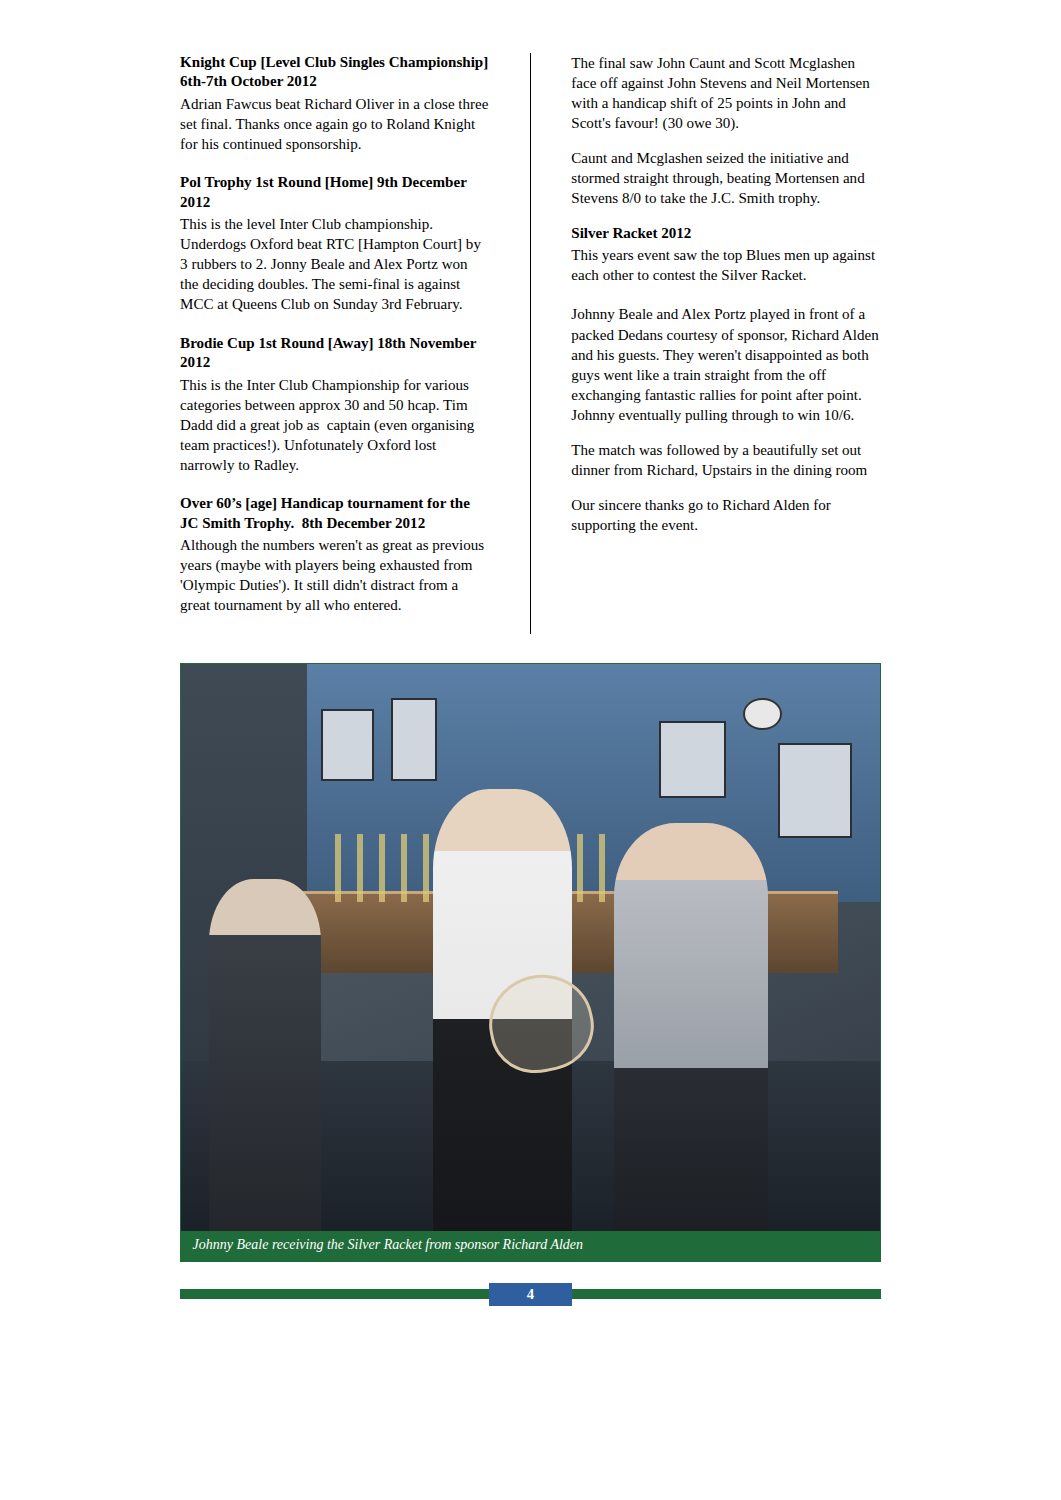Knight Cup [Level Club Singles Championship]
6th-7th October 2012
Adrian Fawcus beat Richard Oliver in a close three set final. Thanks once again go to Roland Knight for his continued sponsorship.
Pol Trophy 1st Round [Home] 9th December 2012
This is the level Inter Club championship. Underdogs Oxford beat RTC [Hampton Court] by 3 rubbers to 2. Jonny Beale and Alex Portz won the deciding doubles. The semi-final is against MCC at Queens Club on Sunday 3rd February.
Brodie Cup 1st Round [Away] 18th November 2012
This is the Inter Club Championship for various categories between approx 30 and 50 hcap. Tim Dadd did a great job as captain (even organising team practices!). Unfotunately Oxford lost narrowly to Radley.
Over 60’s [age] Handicap tournament for the JC Smith Trophy. 8th December 2012
Although the numbers weren't as great as previous years (maybe with players being exhausted from 'Olympic Duties'). It still didn't distract from a great tournament by all who entered.
The final saw John Caunt and Scott Mcglashen face off against John Stevens and Neil Mortensen with a handicap shift of 25 points in John and Scott's favour! (30 owe 30).
Caunt and Mcglashen seized the initiative and stormed straight through, beating Mortensen and Stevens 8/0 to take the J.C. Smith trophy.
Silver Racket 2012
This years event saw the top Blues men up against each other to contest the Silver Racket.
Johnny Beale and Alex Portz played in front of a packed Dedans courtesy of sponsor, Richard Alden and his guests. They weren't disappointed as both guys went like a train straight from the off exchanging fantastic rallies for point after point. Johnny eventually pulling through to win 10/6.
The match was followed by a beautifully set out dinner from Richard, Upstairs in the dining room
Our sincere thanks go to Richard Alden for supporting the event.
Johnny Beale receiving the Silver Racket from sponsor Richard Alden
4